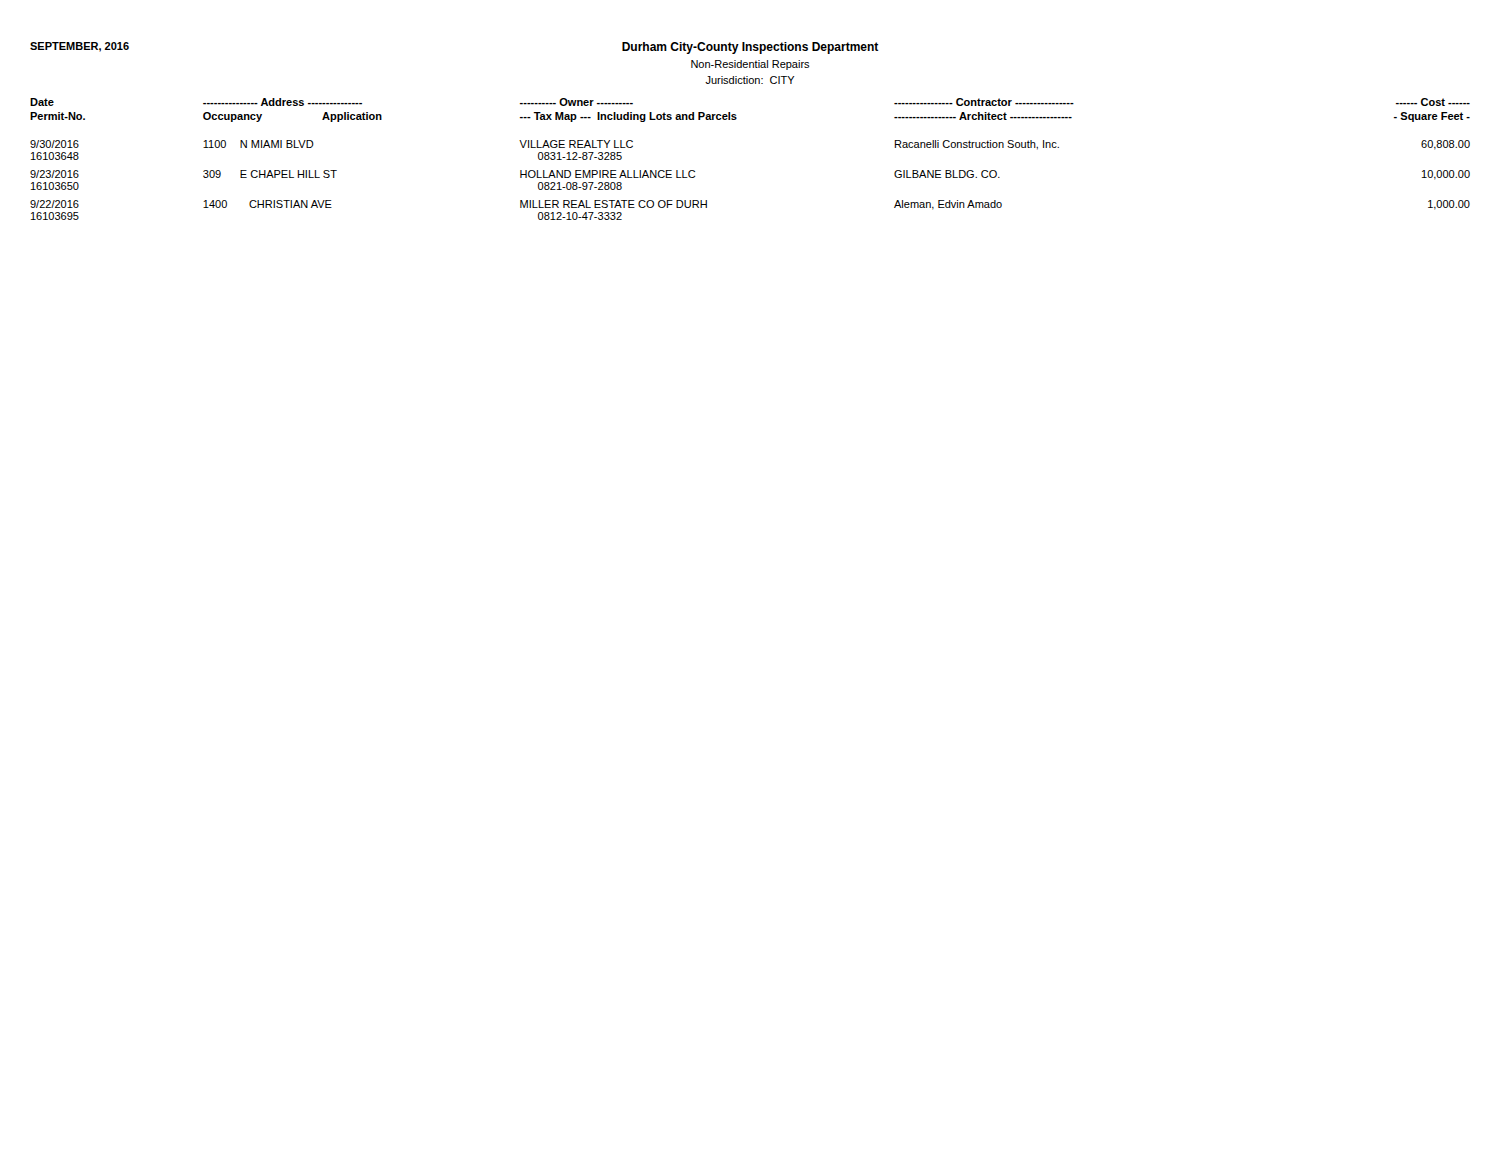SEPTEMBER, 2016
Durham City-County Inspections Department
Non-Residential Repairs
Jurisdiction: CITY
| Date | --------------- Address --------------- | ---------- Owner ---------- | ---------------- Contractor ---------------- | ------ Cost ------ |
| --- | --- | --- | --- | --- |
| Permit-No. | Occupancy Application | --- Tax Map --- Including Lots and Parcels | ----------------- Architect ----------------- | - Square Feet - |
| 9/30/2016 | 1100 N MIAMI BLVD | VILLAGE REALTY LLC | Racanelli Construction South, Inc. | 60,808.00 |
| 16103648 | | 0831-12-87-3285 | | |
| 9/23/2016 | 309 E CHAPEL HILL ST | HOLLAND EMPIRE ALLIANCE LLC | GILBANE BLDG. CO. | 10,000.00 |
| 16103650 | | 0821-08-97-2808 | | |
| 9/22/2016 | 1400 CHRISTIAN AVE | MILLER REAL ESTATE CO OF DURH | Aleman, Edvin Amado | 1,000.00 |
| 16103695 | | 0812-10-47-3332 | | |